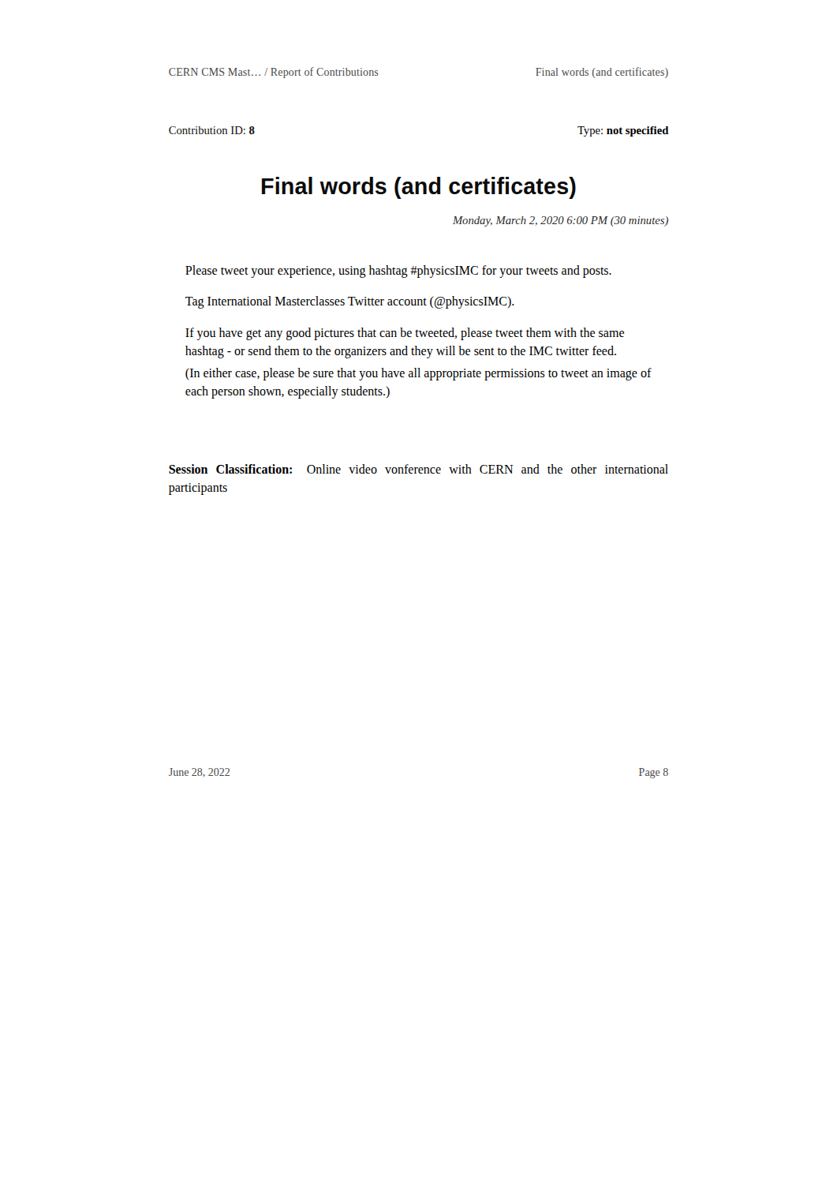CERN CMS Mast… / Report of Contributions
Final words (and certificates)
Contribution ID: 8
Type: not specified
Final words (and certificates)
Monday, March 2, 2020 6:00 PM (30 minutes)
Please tweet your experience, using hashtag #physicsIMC for your tweets and posts.
Tag International Masterclasses Twitter account (@physicsIMC).
If you have get any good pictures that can be tweeted, please tweet them with the same hashtag - or send them to the organizers and they will be sent to the IMC twitter feed.
(In either case, please be sure that you have all appropriate permissions to tweet an image of each person shown, especially students.)
Session Classification: Online video vonference with CERN and the other international participants
June 28, 2022
Page 8